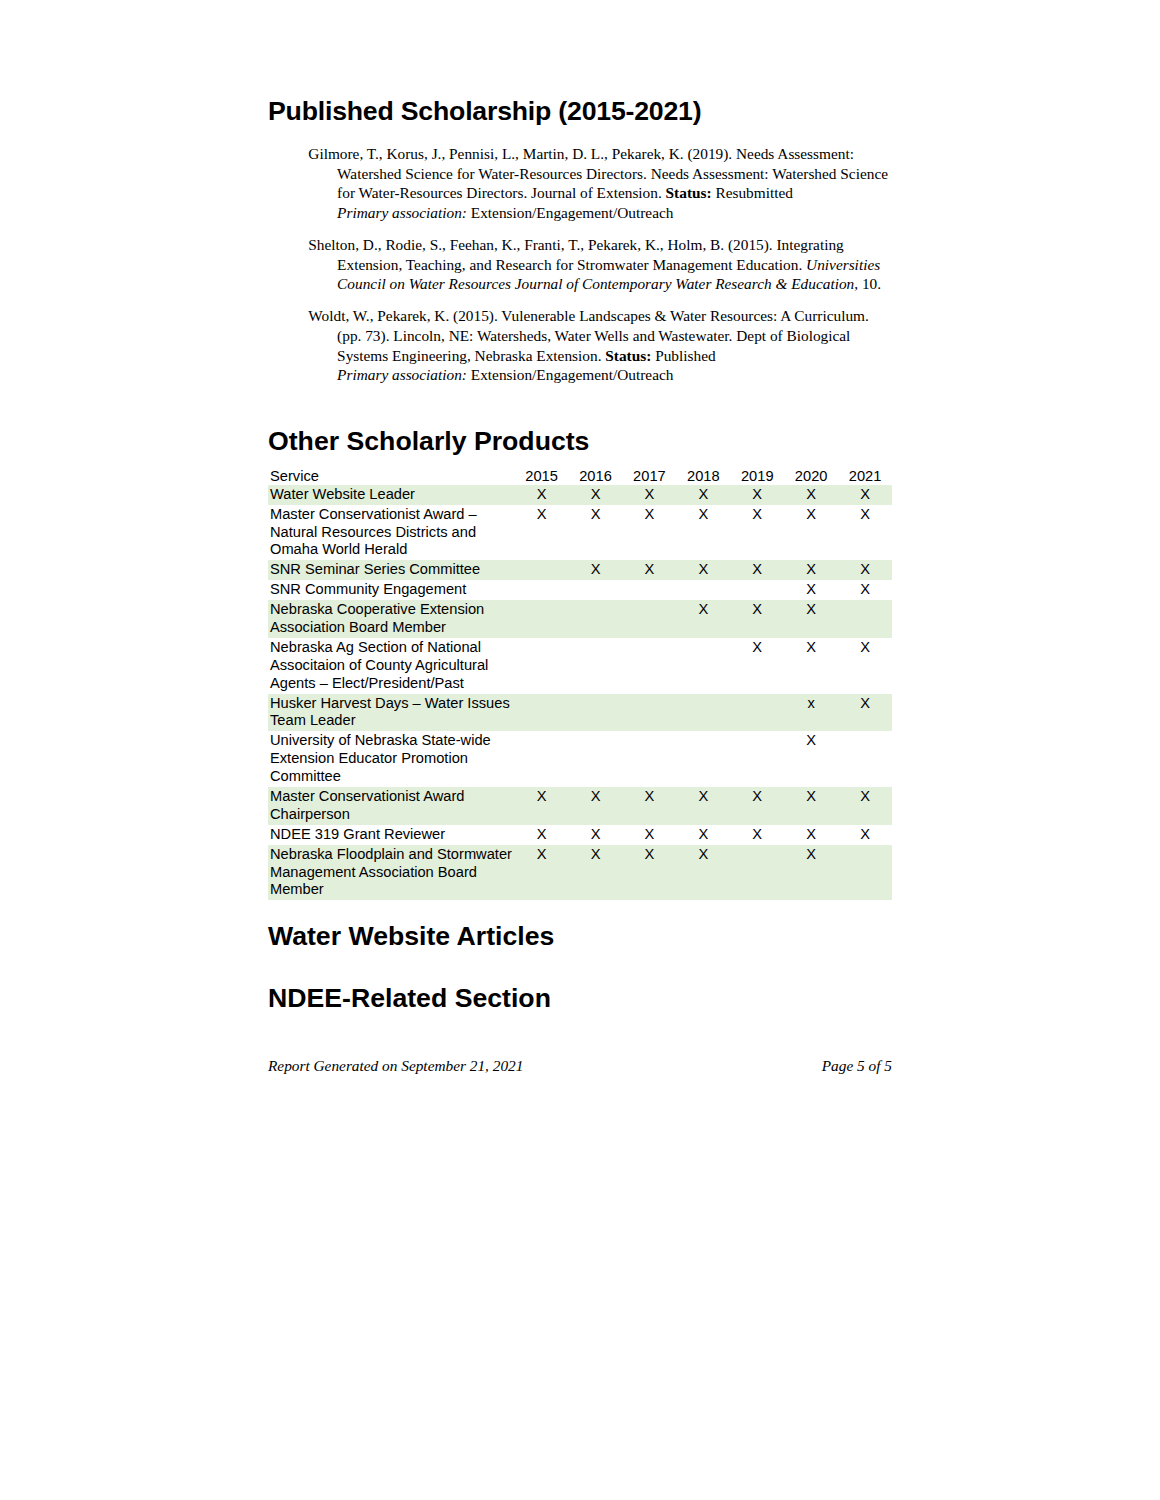Published Scholarship (2015-2021)
Gilmore, T., Korus, J., Pennisi, L., Martin, D. L., Pekarek, K. (2019). Needs Assessment: Watershed Science for Water-Resources Directors. Needs Assessment: Watershed Science for Water-Resources Directors. Journal of Extension. Status: Resubmitted
Primary association: Extension/Engagement/Outreach
Shelton, D., Rodie, S., Feehan, K., Franti, T., Pekarek, K., Holm, B. (2015). Integrating Extension, Teaching, and Research for Stromwater Management Education. Universities Council on Water Resources Journal of Contemporary Water Research & Education, 10.
Woldt, W., Pekarek, K. (2015). Vulenerable Landscapes & Water Resources: A Curriculum. (pp. 73). Lincoln, NE: Watersheds, Water Wells and Wastewater. Dept of Biological Systems Engineering, Nebraska Extension. Status: Published
Primary association: Extension/Engagement/Outreach
Other Scholarly Products
| Service | 2015 | 2016 | 2017 | 2018 | 2019 | 2020 | 2021 |
| --- | --- | --- | --- | --- | --- | --- | --- |
| Water Website Leader | X | X | X | X | X | X | X |
| Master Conservationist Award – Natural Resources Districts and Omaha World Herald | X | X | X | X | X | X | X |
| SNR Seminar Series Committee | | X | X | X | X | X | X |
| SNR Community Engagement | | | | | | X | X |
| Nebraska Cooperative Extension Association Board Member | | | | X | X | X | |
| Nebraska Ag Section of National Associtaion of County Agricultural Agents – Elect/President/Past | | | | | X | X | X |
| Husker Harvest Days – Water Issues Team Leader | | | | | | x | X |
| University of Nebraska State-wide Extension Educator Promotion Committee | | | | | | X | |
| Master Conservationist Award Chairperson | X | X | X | X | X | X | X |
| NDEE 319 Grant Reviewer | X | X | X | X | X | X | X |
| Nebraska Floodplain and Stormwater Management Association Board Member | X | X | X | X | | X | |
Water Website Articles
NDEE-Related Section
Report Generated on September 21, 2021 Page 5 of 5